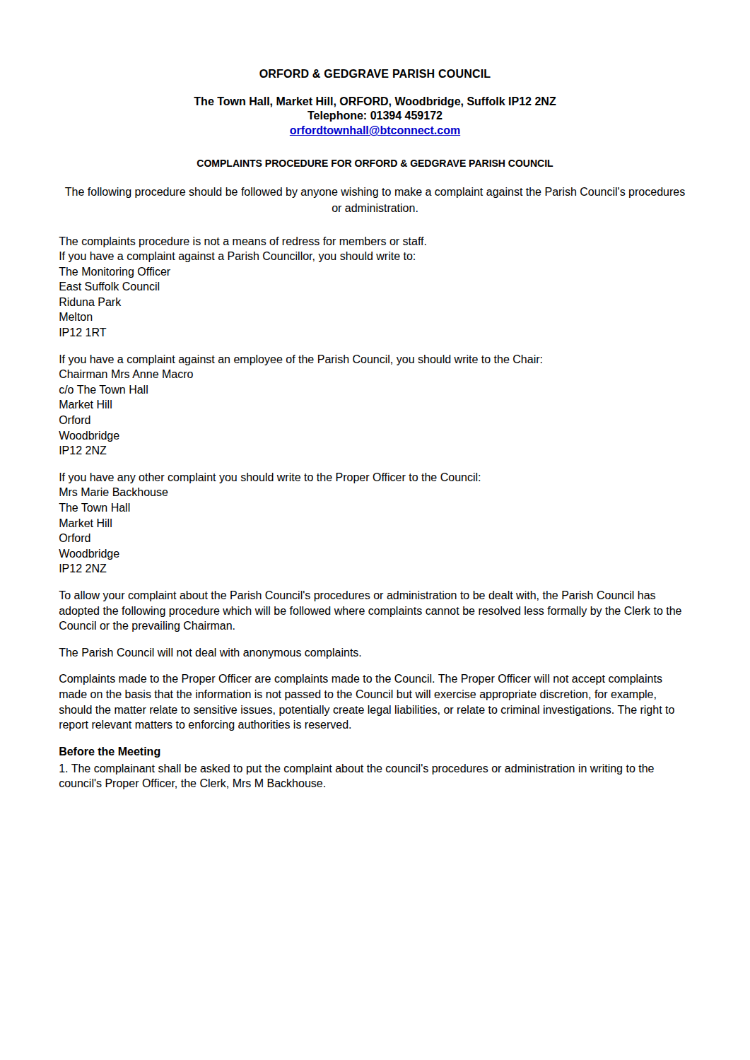ORFORD & GEDGRAVE PARISH COUNCIL
The Town Hall, Market Hill, ORFORD, Woodbridge, Suffolk IP12 2NZ
Telephone: 01394 459172
orfordtownhall@btconnect.com
COMPLAINTS PROCEDURE FOR ORFORD & GEDGRAVE PARISH COUNCIL
The following procedure should be followed by anyone wishing to make a complaint against the Parish Council's procedures or administration.
The complaints procedure is not a means of redress for members or staff.
If you have a complaint against a Parish Councillor, you should write to:
The Monitoring Officer
East Suffolk Council
Riduna Park
Melton
IP12 1RT
If you have a complaint against an employee of the Parish Council, you should write to the Chair:
Chairman Mrs Anne Macro
c/o The Town Hall
Market Hill
Orford
Woodbridge
IP12 2NZ
If you have any other complaint you should write to the Proper Officer to the Council:
Mrs Marie Backhouse
The Town Hall
Market Hill
Orford
Woodbridge
IP12 2NZ
To allow your complaint about the Parish Council's procedures or administration to be dealt with, the Parish Council has adopted the following procedure which will be followed where complaints cannot be resolved less formally by the Clerk to the Council or the prevailing Chairman.
The Parish Council will not deal with anonymous complaints.
Complaints made to the Proper Officer are complaints made to the Council. The Proper Officer will not accept complaints made on the basis that the information is not passed to the Council but will exercise appropriate discretion, for example, should the matter relate to sensitive issues, potentially create legal liabilities, or relate to criminal investigations. The right to report relevant matters to enforcing authorities is reserved.
Before the Meeting
1. The complainant shall be asked to put the complaint about the council's procedures or administration in writing to the council's Proper Officer, the Clerk, Mrs M Backhouse.